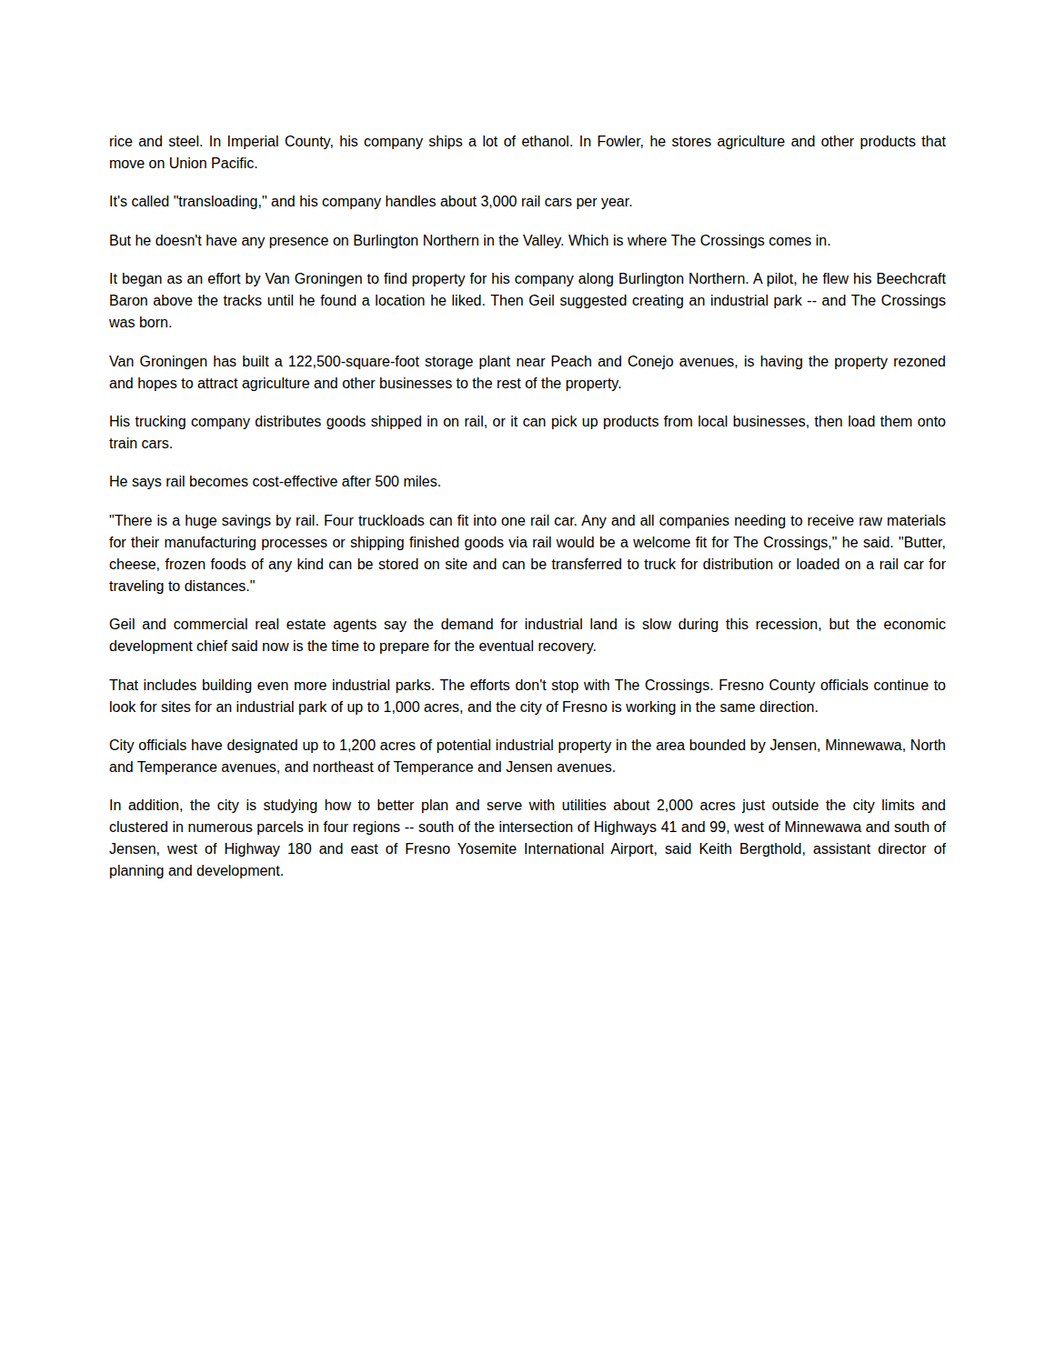rice and steel. In Imperial County, his company ships a lot of ethanol. In Fowler, he stores agriculture and other products that move on Union Pacific.
It's called "transloading," and his company handles about 3,000 rail cars per year.
But he doesn't have any presence on Burlington Northern in the Valley. Which is where The Crossings comes in.
It began as an effort by Van Groningen to find property for his company along Burlington Northern. A pilot, he flew his Beechcraft Baron above the tracks until he found a location he liked. Then Geil suggested creating an industrial park -- and The Crossings was born.
Van Groningen has built a 122,500-square-foot storage plant near Peach and Conejo avenues, is having the property rezoned and hopes to attract agriculture and other businesses to the rest of the property.
His trucking company distributes goods shipped in on rail, or it can pick up products from local businesses, then load them onto train cars.
He says rail becomes cost-effective after 500 miles.
"There is a huge savings by rail. Four truckloads can fit into one rail car. Any and all companies needing to receive raw materials for their manufacturing processes or shipping finished goods via rail would be a welcome fit for The Crossings," he said. "Butter, cheese, frozen foods of any kind can be stored on site and can be transferred to truck for distribution or loaded on a rail car for traveling to distances."
Geil and commercial real estate agents say the demand for industrial land is slow during this recession, but the economic development chief said now is the time to prepare for the eventual recovery.
That includes building even more industrial parks. The efforts don't stop with The Crossings. Fresno County officials continue to look for sites for an industrial park of up to 1,000 acres, and the city of Fresno is working in the same direction.
City officials have designated up to 1,200 acres of potential industrial property in the area bounded by Jensen, Minnewawa, North and Temperance avenues, and northeast of Temperance and Jensen avenues.
In addition, the city is studying how to better plan and serve with utilities about 2,000 acres just outside the city limits and clustered in numerous parcels in four regions -- south of the intersection of Highways 41 and 99, west of Minnewawa and south of Jensen, west of Highway 180 and east of Fresno Yosemite International Airport, said Keith Bergthold, assistant director of planning and development.